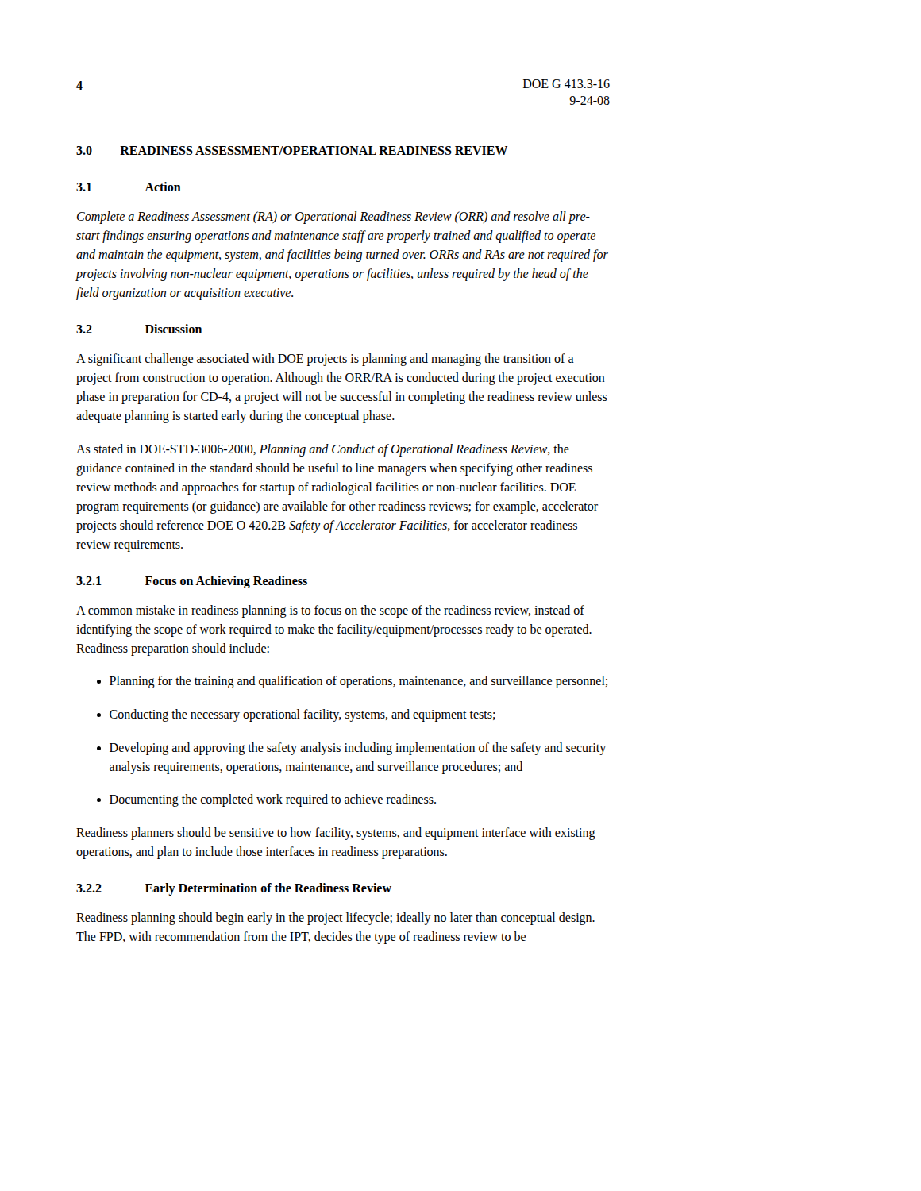4
DOE G 413.3-16
9-24-08
3.0 READINESS ASSESSMENT/OPERATIONAL READINESS REVIEW
3.1 Action
Complete a Readiness Assessment (RA) or Operational Readiness Review (ORR) and resolve all pre-start findings ensuring operations and maintenance staff are properly trained and qualified to operate and maintain the equipment, system, and facilities being turned over. ORRs and RAs are not required for projects involving non-nuclear equipment, operations or facilities, unless required by the head of the field organization or acquisition executive.
3.2 Discussion
A significant challenge associated with DOE projects is planning and managing the transition of a project from construction to operation. Although the ORR/RA is conducted during the project execution phase in preparation for CD-4, a project will not be successful in completing the readiness review unless adequate planning is started early during the conceptual phase.
As stated in DOE-STD-3006-2000, Planning and Conduct of Operational Readiness Review, the guidance contained in the standard should be useful to line managers when specifying other readiness review methods and approaches for startup of radiological facilities or non-nuclear facilities. DOE program requirements (or guidance) are available for other readiness reviews; for example, accelerator projects should reference DOE O 420.2B Safety of Accelerator Facilities, for accelerator readiness review requirements.
3.2.1 Focus on Achieving Readiness
A common mistake in readiness planning is to focus on the scope of the readiness review, instead of identifying the scope of work required to make the facility/equipment/processes ready to be operated. Readiness preparation should include:
Planning for the training and qualification of operations, maintenance, and surveillance personnel;
Conducting the necessary operational facility, systems, and equipment tests;
Developing and approving the safety analysis including implementation of the safety and security analysis requirements, operations, maintenance, and surveillance procedures; and
Documenting the completed work required to achieve readiness.
Readiness planners should be sensitive to how facility, systems, and equipment interface with existing operations, and plan to include those interfaces in readiness preparations.
3.2.2 Early Determination of the Readiness Review
Readiness planning should begin early in the project lifecycle; ideally no later than conceptual design. The FPD, with recommendation from the IPT, decides the type of readiness review to be